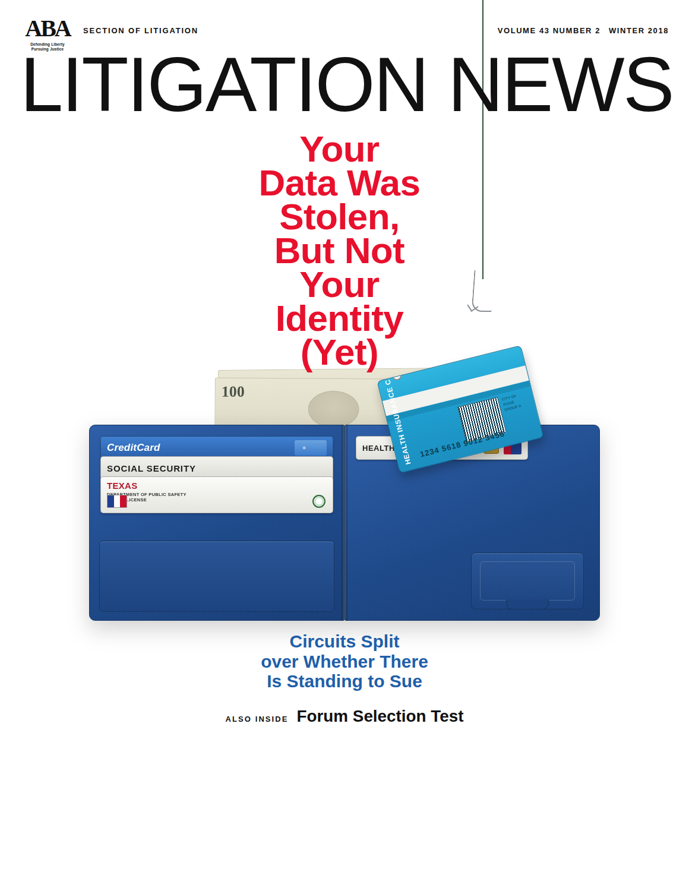ABA Defending Liberty
Pursuing Justice
SECTION OF LITIGATION VOLUME 43 NUMBER 2 WINTER 2018
LITIGATION NEWS
Your Data Was Stolen, But Not Your Identity (Yet)
100 100 The United States of America
100 100 The United States of America
CreditCard
Social Security
TEXAS
Department of Public Safety
Driver License
Health Savings Account
Health Insurance Card City of
Issue
Group A 1234 5618 9012 3456
Circuits Split over Whether There Is Standing to Sue
ALSO INSIDE Forum Selection Test